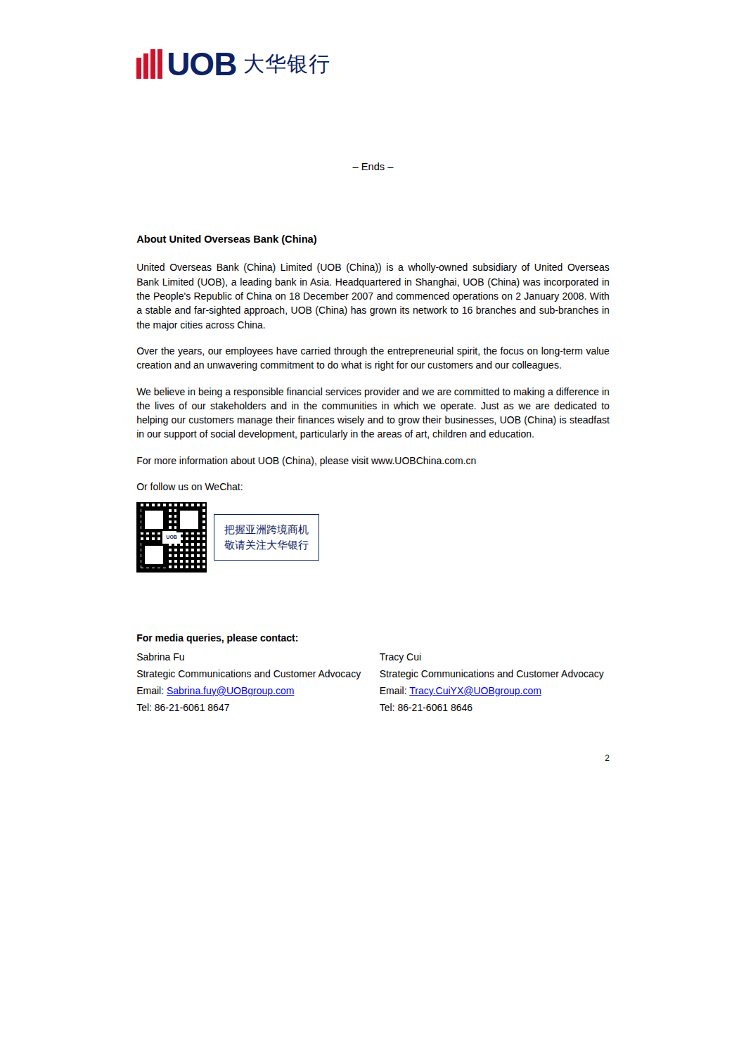UOB
大华银行
– Ends –
About United Overseas Bank (China)
United Overseas Bank (China) Limited (UOB (China)) is a wholly-owned subsidiary of United Overseas Bank Limited (UOB), a leading bank in Asia. Headquartered in Shanghai, UOB (China) was incorporated in the People's Republic of China on 18 December 2007 and commenced operations on 2 January 2008. With a stable and far-sighted approach, UOB (China) has grown its network to 16 branches and sub-branches in the major cities across China.
Over the years, our employees have carried through the entrepreneurial spirit, the focus on long-term value creation and an unwavering commitment to do what is right for our customers and our colleagues.
We believe in being a responsible financial services provider and we are committed to making a difference in the lives of our stakeholders and in the communities in which we operate. Just as we are dedicated to helping our customers manage their finances wisely and to grow their businesses, UOB (China) is steadfast in our support of social development, particularly in the areas of art, children and education.
For more information about UOB (China), please visit www.UOBChina.com.cn
Or follow us on WeChat:
UOB
把握亚洲跨境商机
敬请关注大华银行
For media queries, please contact:
| Sabrina Fu | Tracy Cui |
| Strategic Communications and Customer Advocacy | Strategic Communications and Customer Advocacy |
| Email: Sabrina.fuy@UOBgroup.com | Email: Tracy.CuiYX@UOBgroup.com |
| Tel: 86-21-6061 8647 | Tel: 86-21-6061 8646 |
2